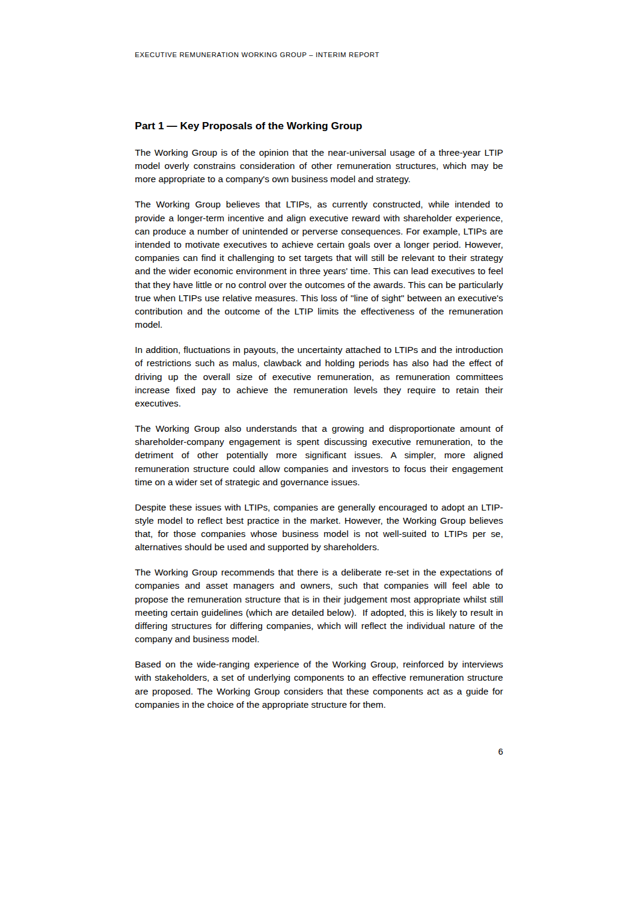EXECUTIVE REMUNERATION WORKING GROUP – INTERIM REPORT
Part 1 — Key Proposals of the Working Group
The Working Group is of the opinion that the near-universal usage of a three-year LTIP model overly constrains consideration of other remuneration structures, which may be more appropriate to a company's own business model and strategy.
The Working Group believes that LTIPs, as currently constructed, while intended to provide a longer-term incentive and align executive reward with shareholder experience, can produce a number of unintended or perverse consequences. For example, LTIPs are intended to motivate executives to achieve certain goals over a longer period. However, companies can find it challenging to set targets that will still be relevant to their strategy and the wider economic environment in three years' time. This can lead executives to feel that they have little or no control over the outcomes of the awards. This can be particularly true when LTIPs use relative measures. This loss of "line of sight" between an executive's contribution and the outcome of the LTIP limits the effectiveness of the remuneration model.
In addition, fluctuations in payouts, the uncertainty attached to LTIPs and the introduction of restrictions such as malus, clawback and holding periods has also had the effect of driving up the overall size of executive remuneration, as remuneration committees increase fixed pay to achieve the remuneration levels they require to retain their executives.
The Working Group also understands that a growing and disproportionate amount of shareholder-company engagement is spent discussing executive remuneration, to the detriment of other potentially more significant issues. A simpler, more aligned remuneration structure could allow companies and investors to focus their engagement time on a wider set of strategic and governance issues.
Despite these issues with LTIPs, companies are generally encouraged to adopt an LTIP-style model to reflect best practice in the market. However, the Working Group believes that, for those companies whose business model is not well-suited to LTIPs per se, alternatives should be used and supported by shareholders.
The Working Group recommends that there is a deliberate re-set in the expectations of companies and asset managers and owners, such that companies will feel able to propose the remuneration structure that is in their judgement most appropriate whilst still meeting certain guidelines (which are detailed below). If adopted, this is likely to result in differing structures for differing companies, which will reflect the individual nature of the company and business model.
Based on the wide-ranging experience of the Working Group, reinforced by interviews with stakeholders, a set of underlying components to an effective remuneration structure are proposed. The Working Group considers that these components act as a guide for companies in the choice of the appropriate structure for them.
6